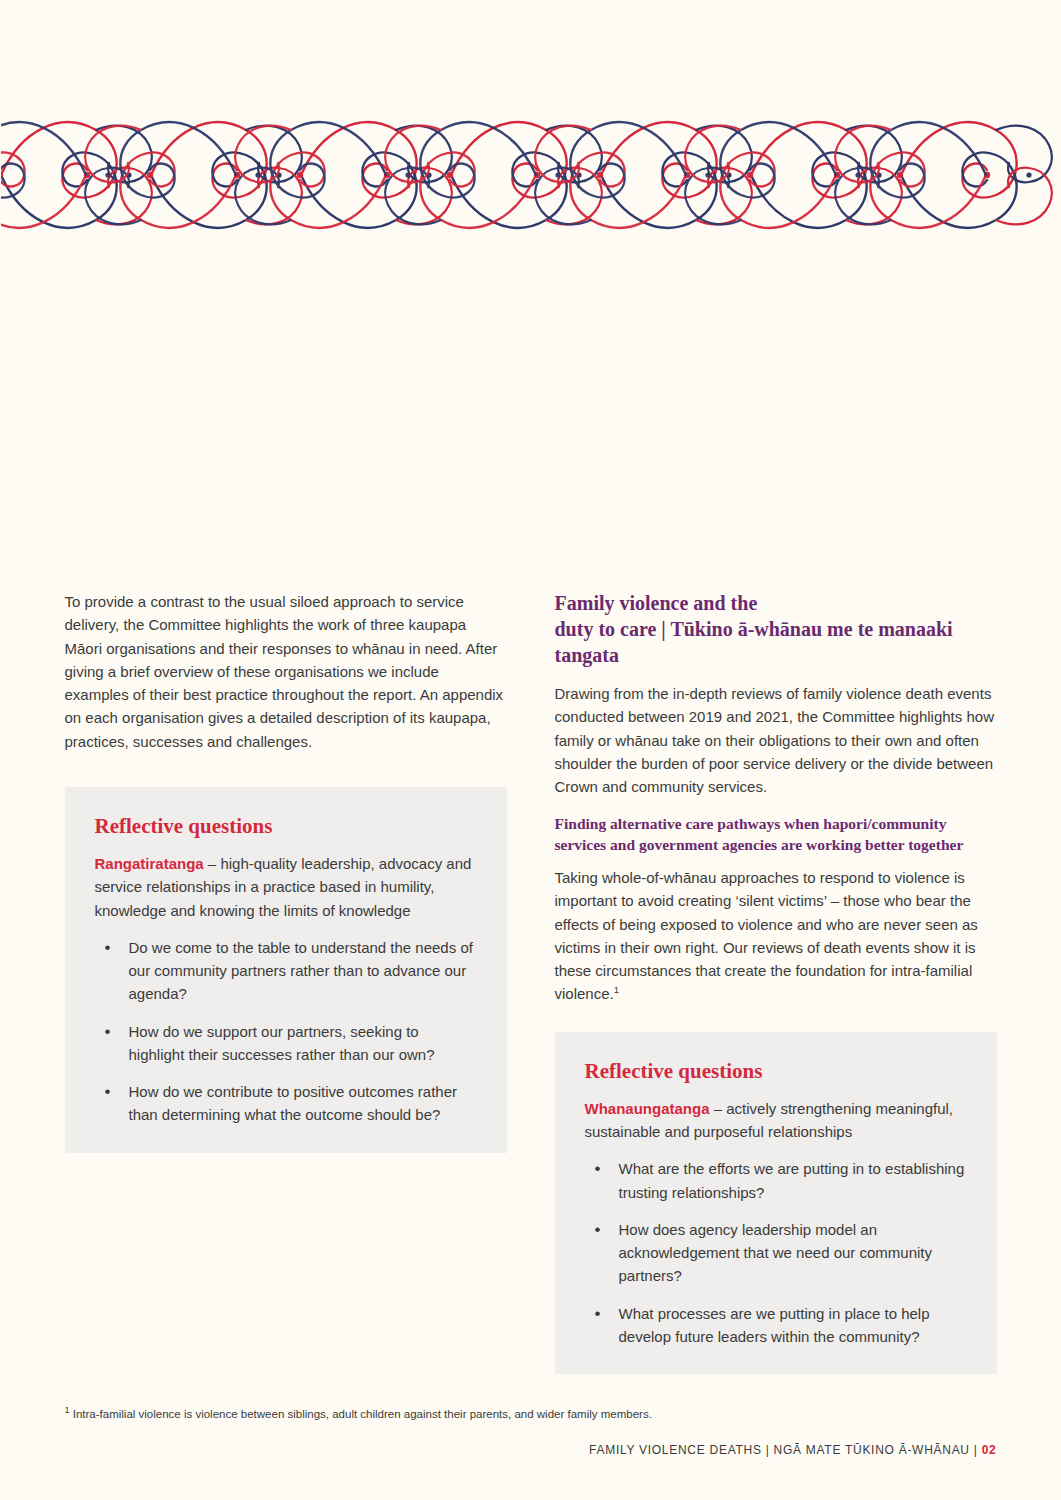To provide a contrast to the usual siloed approach to service delivery, the Committee highlights the work of three kaupapa Māori organisations and their responses to whānau in need. After giving a brief overview of these organisations we include examples of their best practice throughout the report. An appendix on each organisation gives a detailed description of its kaupapa, practices, successes and challenges.
Reflective questions
Rangatiratanga – high-quality leadership, advocacy and service relationships in a practice based in humility, knowledge and knowing the limits of knowledge
Do we come to the table to understand the needs of our community partners rather than to advance our agenda?
How do we support our partners, seeking to highlight their successes rather than our own?
How do we contribute to positive outcomes rather than determining what the outcome should be?
Family violence and the
duty to care | Tūkino ā-whānau me te manaaki tangata
Drawing from the in-depth reviews of family violence death events conducted between 2019 and 2021, the Committee highlights how family or whānau take on their obligations to their own and often shoulder the burden of poor service delivery or the divide between Crown and community services.
Finding alternative care pathways when hapori/community services and government agencies are working better together
Taking whole-of-whānau approaches to respond to violence is important to avoid creating ‘silent victims’ – those who bear the effects of being exposed to violence and who are never seen as victims in their own right. Our reviews of death events show it is these circumstances that create the foundation for intra-familial violence.1
Reflective questions
Whanaungatanga – actively strengthening meaningful, sustainable and purposeful relationships
What are the efforts we are putting in to establishing trusting relationships?
How does agency leadership model an acknowledgement that we need our community partners?
What processes are we putting in place to help develop future leaders within the community?
1 Intra-familial violence is violence between siblings, adult children against their parents, and wider family members.
FAMILY VIOLENCE DEATHS | NGĀ MATE TŪKINO Ā-WHĀNAU | 02